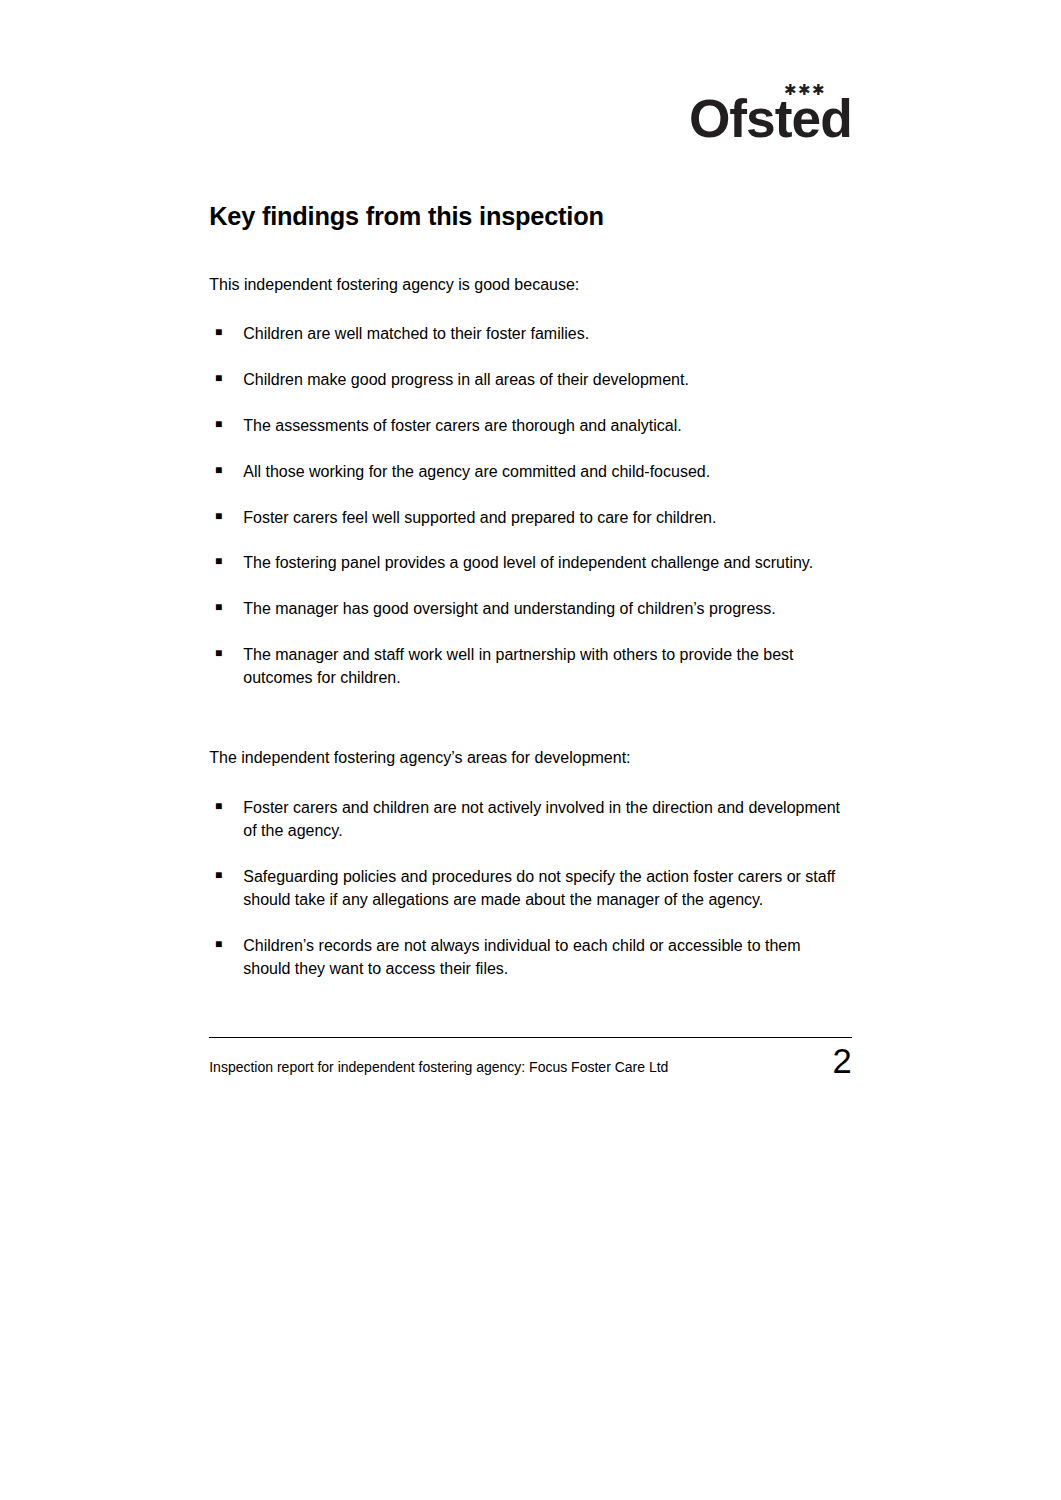✱✱✱ Ofsted
Key findings from this inspection
This independent fostering agency is good because:
Children are well matched to their foster families.
Children make good progress in all areas of their development.
The assessments of foster carers are thorough and analytical.
All those working for the agency are committed and child-focused.
Foster carers feel well supported and prepared to care for children.
The fostering panel provides a good level of independent challenge and scrutiny.
The manager has good oversight and understanding of children’s progress.
The manager and staff work well in partnership with others to provide the best outcomes for children.
The independent fostering agency’s areas for development:
Foster carers and children are not actively involved in the direction and development of the agency.
Safeguarding policies and procedures do not specify the action foster carers or staff should take if any allegations are made about the manager of the agency.
Children’s records are not always individual to each child or accessible to them should they want to access their files.
Inspection report for independent fostering agency: Focus Foster Care Ltd 2